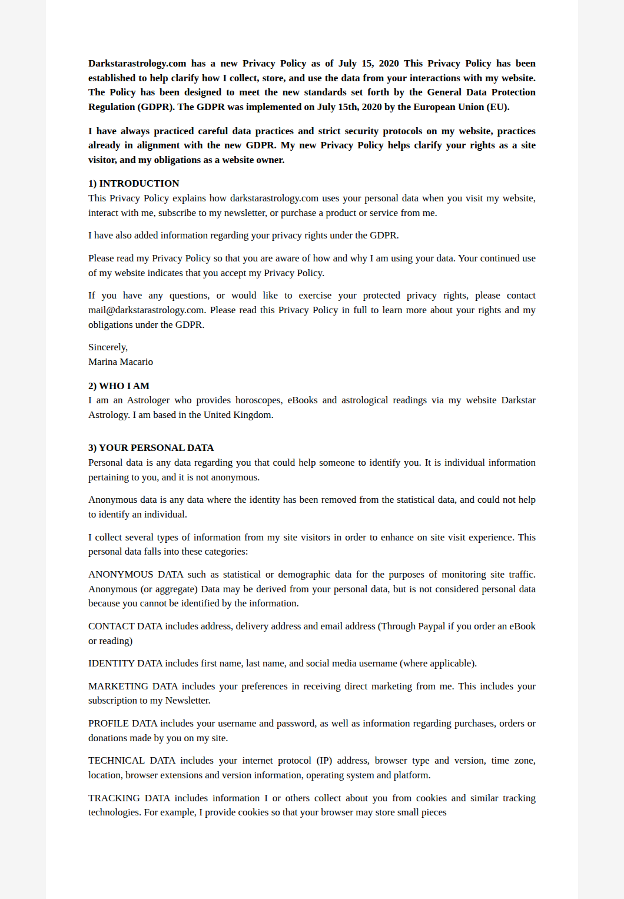Darkstarastrology.com has a new Privacy Policy as of July 15, 2020 This Privacy Policy has been established to help clarify how I collect, store, and use the data from your interactions with my website. The Policy has been designed to meet the new standards set forth by the General Data Protection Regulation (GDPR). The GDPR was implemented on July 15th, 2020 by the European Union (EU).
I have always practiced careful data practices and strict security protocols on my website, practices already in alignment with the new GDPR. My new Privacy Policy helps clarify your rights as a site visitor, and my obligations as a website owner.
1) INTRODUCTION
This Privacy Policy explains how darkstarastrology.com uses your personal data when you visit my website, interact with me, subscribe to my newsletter, or purchase a product or service from me.
I have also added information regarding your privacy rights under the GDPR.
Please read my Privacy Policy so that you are aware of how and why I am using your data. Your continued use of my website indicates that you accept my Privacy Policy.
If you have any questions, or would like to exercise your protected privacy rights, please contact mail@darkstarastrology.com. Please read this Privacy Policy in full to learn more about your rights and my obligations under the GDPR.
Sincerely, Marina Macario
2) WHO I AM
I am an Astrologer who provides horoscopes, eBooks and astrological readings via my website Darkstar Astrology. I am based in the United Kingdom.
3) YOUR PERSONAL DATA
Personal data is any data regarding you that could help someone to identify you. It is individual information pertaining to you, and it is not anonymous.
Anonymous data is any data where the identity has been removed from the statistical data, and could not help to identify an individual.
I collect several types of information from my site visitors in order to enhance on site visit experience. This personal data falls into these categories:
ANONYMOUS DATA such as statistical or demographic data for the purposes of monitoring site traffic. Anonymous (or aggregate) Data may be derived from your personal data, but is not considered personal data because you cannot be identified by the information.
CONTACT DATA includes address, delivery address and email address (Through Paypal if you order an eBook or reading)
IDENTITY DATA includes first name, last name, and social media username (where applicable).
MARKETING DATA includes your preferences in receiving direct marketing from me. This includes your subscription to my Newsletter.
PROFILE DATA includes your username and password, as well as information regarding purchases, orders or donations made by you on my site.
TECHNICAL DATA includes your internet protocol (IP) address, browser type and version, time zone, location, browser extensions and version information, operating system and platform.
TRACKING DATA includes information I or others collect about you from cookies and similar tracking technologies. For example, I provide cookies so that your browser may store small pieces